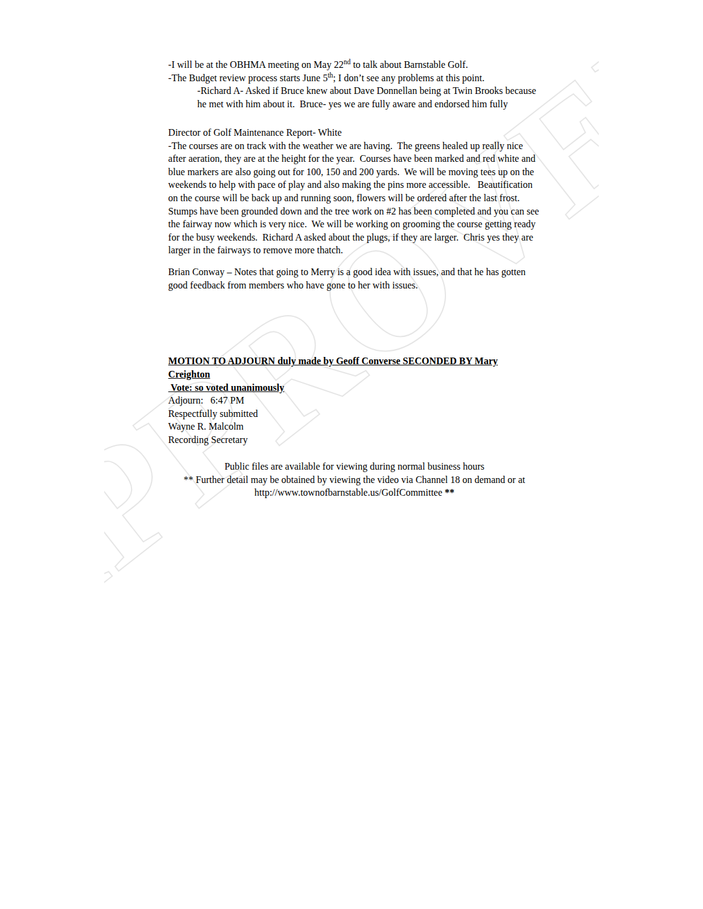APPROVED
-I will be at the OBHMA meeting on May 22nd to talk about Barnstable Golf.
-The Budget review process starts June 5th; I don’t see any problems at this point.
-Richard A- Asked if Bruce knew about Dave Donnellan being at Twin Brooks because he met with him about it. Bruce- yes we are fully aware and endorsed him fully
Director of Golf Maintenance Report- White
-The courses are on track with the weather we are having. The greens healed up really nice after aeration, they are at the height for the year. Courses have been marked and red white and blue markers are also going out for 100, 150 and 200 yards. We will be moving tees up on the weekends to help with pace of play and also making the pins more accessible. Beautification on the course will be back up and running soon, flowers will be ordered after the last frost. Stumps have been grounded down and the tree work on #2 has been completed and you can see the fairway now which is very nice. We will be working on grooming the course getting ready for the busy weekends. Richard A asked about the plugs, if they are larger. Chris yes they are larger in the fairways to remove more thatch.
Brian Conway – Notes that going to Merry is a good idea with issues, and that he has gotten good feedback from members who have gone to her with issues.
MOTION TO ADJOURN duly made by Geoff Converse SECONDED BY Mary Creighton
Vote: so voted unanimously
Adjourn: 6:47 PM
Respectfully submitted
Wayne R. Malcolm
Recording Secretary
Public files are available for viewing during normal business hours
** Further detail may be obtained by viewing the video via Channel 18 on demand or at
http://www.townofbarnstable.us/GolfCommittee **